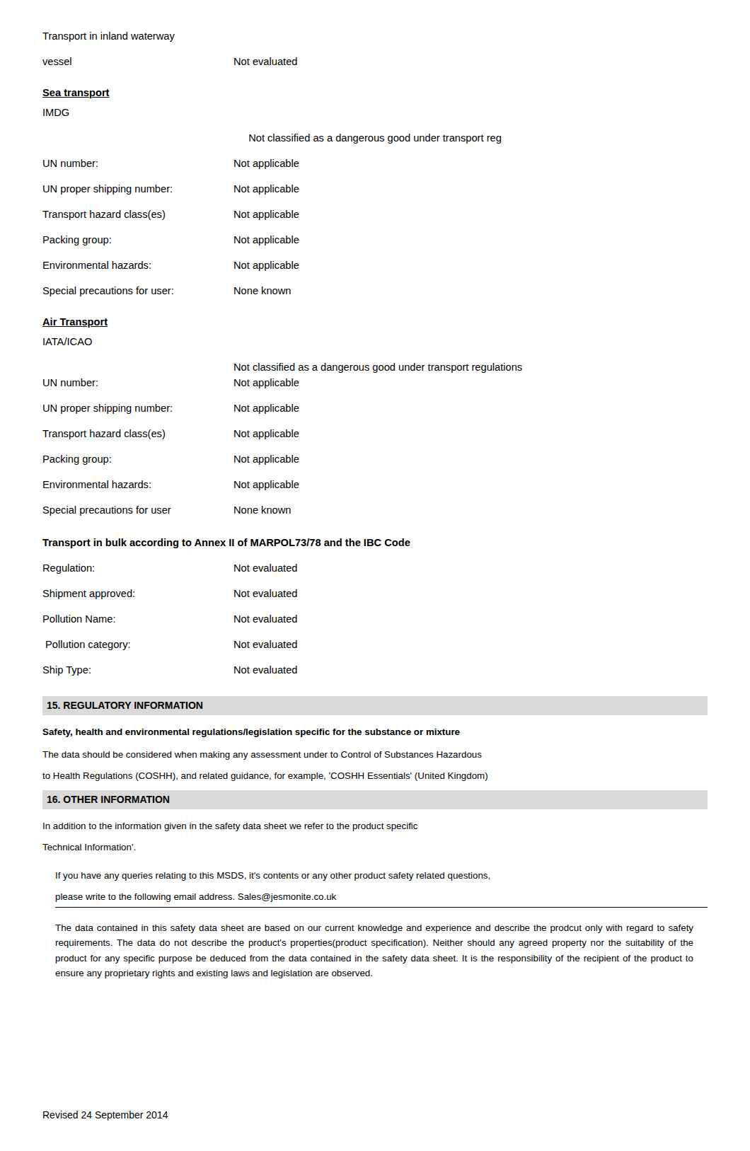Transport in inland waterway
vessel
Not evaluated
Sea transport
IMDG
Not classified as a dangerous good under transport reg
UN number:
Not applicable
UN proper shipping number:
Not applicable
Transport hazard class(es)
Not applicable
Packing group:
Not applicable
Environmental hazards:
Not applicable
Special precautions for user:
None known
Air Transport
IATA/ICAO
Not classified as a dangerous good under transport regulations
UN number:
Not applicable
UN proper shipping number:
Not applicable
Transport hazard class(es)
Not applicable
Packing group:
Not applicable
Environmental hazards:
Not applicable
Special precautions for user
None known
Transport in bulk according to Annex II of MARPOL73/78 and the IBC Code
Regulation:
Not evaluated
Shipment approved:
Not evaluated
Pollution Name:
Not evaluated
Pollution category:
Not evaluated
Ship Type:
Not evaluated
15. REGULATORY INFORMATION
Safety, health and environmental regulations/legislation specific for the substance or mixture
The data should be considered when making any assessment under to Control of Substances Hazardous
to Health Regulations (COSHH), and related guidance, for example, 'COSHH Essentials' (United Kingdom)
16. OTHER INFORMATION
In addition to the information given in the safety data sheet we refer to the product specific
Technical Information'.
If you have any queries relating to this MSDS, it's contents or any other product safety related questions,
please write to the following email address. Sales@jesmonite.co.uk
The data contained in this safety data sheet are based on our current knowledge and experience and describe the prodcut only with regard to safety requirements. The data do not describe the product's properties(product specification). Neither should any agreed property nor the suitability of the product for any specific purpose be deduced from the data contained in the safety data sheet. It is the responsibility of the recipient of the product to ensure any proprietary rights and existing laws and legislation are observed.
Revised 24 September 2014